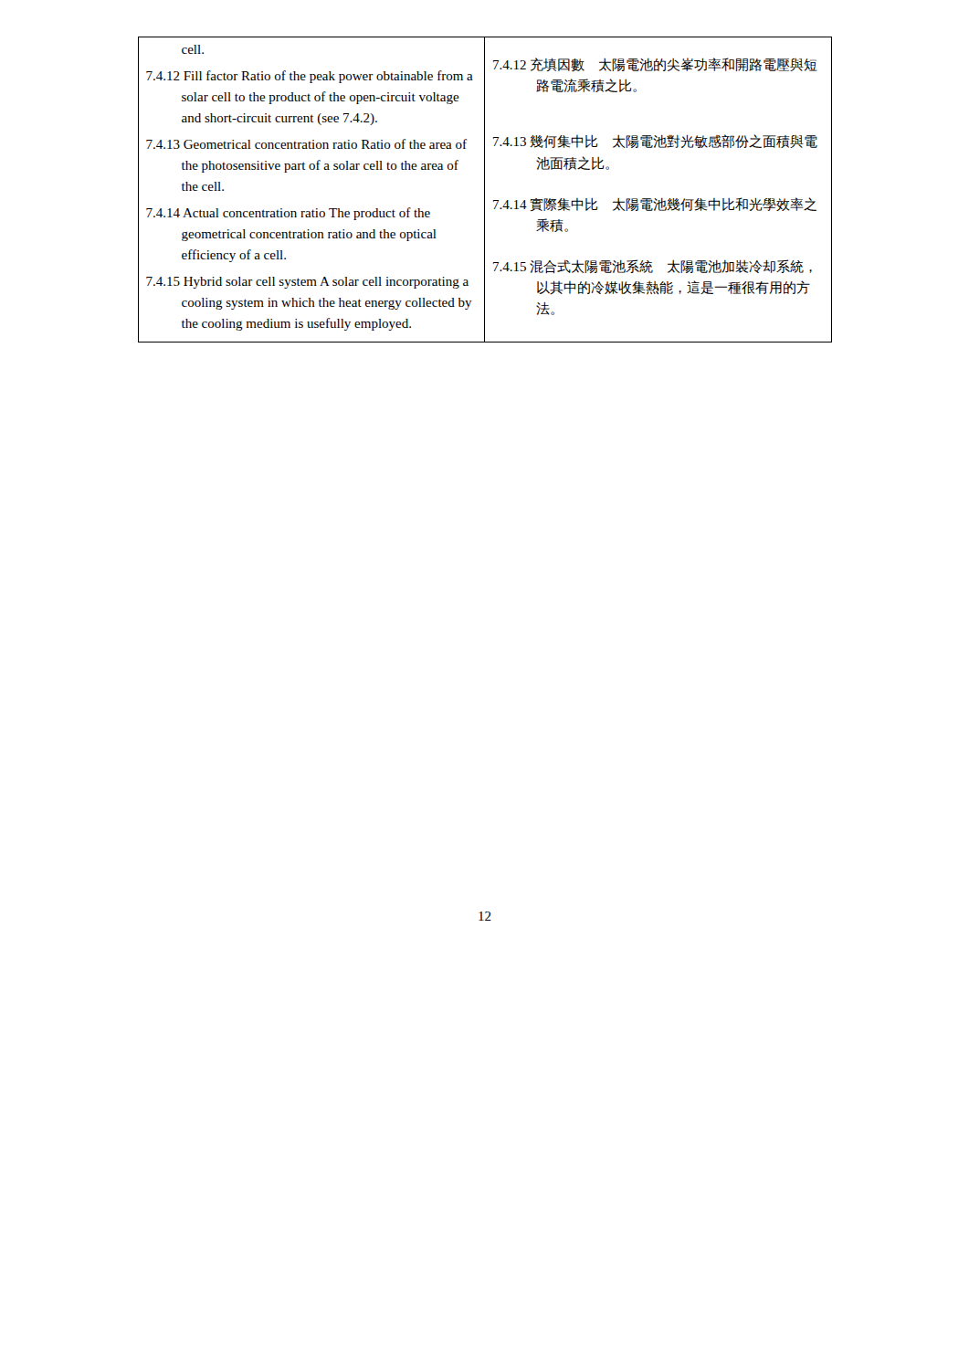| cell. 7.4.12 Fill factor Ratio of the peak power obtainable from a solar cell to the product of the open-circuit voltage and short-circuit current (see 7.4.2). 7.4.13 Geometrical concentration ratio Ratio of the area of the photosensitive part of a solar cell to the area of the cell. 7.4.14 Actual concentration ratio The product of the geometrical concentration ratio and the optical efficiency of a cell. 7.4.15 Hybrid solar cell system A solar cell incorporating a cooling system in which the heat energy collected by the cooling medium is usefully employed. | 7.4.12 充填因數 太陽電池的尖峯功率和開路電壓與短路電流乘積之比。 7.4.13 幾何集中比 太陽電池對光敏感部份之面積與電池面積之比。 7.4.14 實際集中比 太陽電池幾何集中比和光學效率之乘積。 7.4.15 混合式太陽電池系統 太陽電池加裝冷却系統，以其中的冷媒收集熱能，這是一種很有用的方法。 |
12